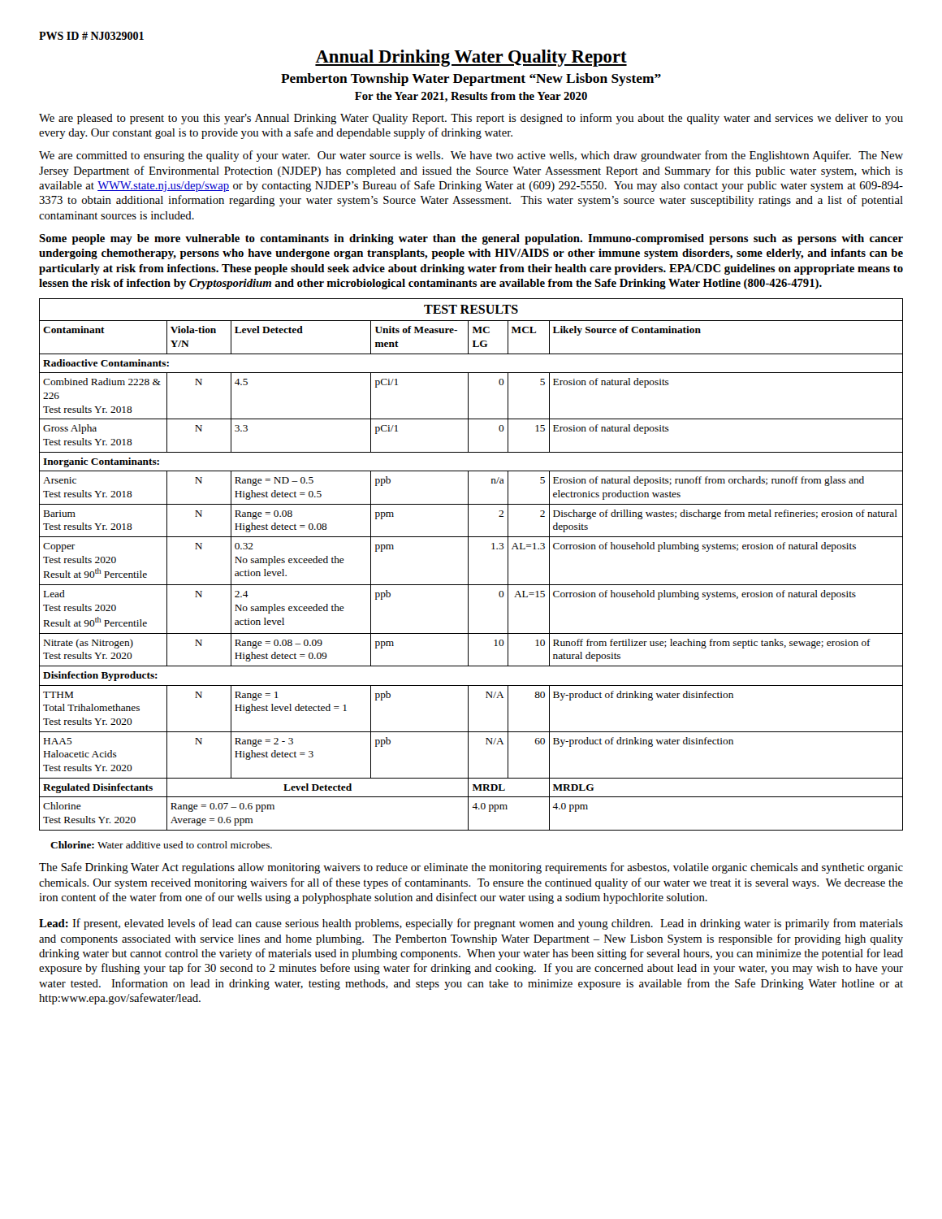PWS ID # NJ0329001
Annual Drinking Water Quality Report
Pemberton Township Water Department “New Lisbon System”
For the Year 2021, Results from the Year 2020
We are pleased to present to you this year's Annual Drinking Water Quality Report. This report is designed to inform you about the quality water and services we deliver to you every day. Our constant goal is to provide you with a safe and dependable supply of drinking water.
We are committed to ensuring the quality of your water. Our water source is wells. We have two active wells, which draw groundwater from the Englishtown Aquifer. The New Jersey Department of Environmental Protection (NJDEP) has completed and issued the Source Water Assessment Report and Summary for this public water system, which is available at WWW.state.nj.us/dep/swap or by contacting NJDEP’s Bureau of Safe Drinking Water at (609) 292-5550. You may also contact your public water system at 609-894-3373 to obtain additional information regarding your water system’s Source Water Assessment. This water system’s source water susceptibility ratings and a list of potential contaminant sources is included.
Some people may be more vulnerable to contaminants in drinking water than the general population. Immuno-compromised persons such as persons with cancer undergoing chemotherapy, persons who have undergone organ transplants, people with HIV/AIDS or other immune system disorders, some elderly, and infants can be particularly at risk from infections. These people should seek advice about drinking water from their health care providers. EPA/CDC guidelines on appropriate means to lessen the risk of infection by Cryptosporidium and other microbiological contaminants are available from the Safe Drinking Water Hotline (800-426-4791).
TEST RESULTS
| Contaminant | Viola-tion Y/N | Level Detected | Units of Measure-ment | MC LG | MCL | Likely Source of Contamination |
| --- | --- | --- | --- | --- | --- | --- |
| Radioactive Contaminants: |
| Combined Radium 2228 & 226 Test results Yr. 2018 | N | 4.5 | pCi/1 | 0 | 5 | Erosion of natural deposits |
| Gross Alpha Test results Yr. 2018 | N | 3.3 | pCi/1 | 0 | 15 | Erosion of natural deposits |
| Inorganic Contaminants: |
| Arsenic Test results Yr. 2018 | N | Range = ND – 0.5 Highest detect = 0.5 | ppb | n/a | 5 | Erosion of natural deposits; runoff from orchards; runoff from glass and electronics production wastes |
| Barium Test results Yr. 2018 | N | Range = 0.08 Highest detect = 0.08 | ppm | 2 | 2 | Discharge of drilling wastes; discharge from metal refineries; erosion of natural deposits |
| Copper Test results 2020 Result at 90 th Percentile | N | 0.32 No samples exceeded the action level. | ppm | 1.3 | AL=1.3 | Corrosion of household plumbing systems; erosion of natural deposits |
| Lead Test results 2020 Result at 90 th Percentile | N | 2.4 No samples exceeded the action level | ppb | 0 | AL=15 | Corrosion of household plumbing systems, erosion of natural deposits |
| Nitrate (as Nitrogen) Test results Yr. 2020 | N | Range = 0.08 – 0.09 Highest detect = 0.09 | ppm | 10 | 10 | Runoff from fertilizer use; leaching from septic tanks, sewage; erosion of natural deposits |
| Disinfection Byproducts: |
| TTHM Total Trihalomethanes Test results Yr. 2020 | N | Range = 1 Highest level detected = 1 | ppb | N/A | 80 | By-product of drinking water disinfection |
| HAA5 Haloacetic Acids Test results Yr. 2020 | N | Range = 2 - 3 Highest detect = 3 | ppb | N/A | 60 | By-product of drinking water disinfection |
| Regulated Disinfectants | Level Detected | MRDL | MRDLG |
| Chlorine Test Results Yr. 2020 | Range = 0.07 – 0.6 ppm Average = 0.6 ppm | 4.0 ppm | 4.0 ppm |
Chlorine: Water additive used to control microbes.
The Safe Drinking Water Act regulations allow monitoring waivers to reduce or eliminate the monitoring requirements for asbestos, volatile organic chemicals and synthetic organic chemicals. Our system received monitoring waivers for all of these types of contaminants. To ensure the continued quality of our water we treat it is several ways. We decrease the iron content of the water from one of our wells using a polyphosphate solution and disinfect our water using a sodium hypochlorite solution.
Lead: If present, elevated levels of lead can cause serious health problems, especially for pregnant women and young children. Lead in drinking water is primarily from materials and components associated with service lines and home plumbing. The Pemberton Township Water Department – New Lisbon System is responsible for providing high quality drinking water but cannot control the variety of materials used in plumbing components. When your water has been sitting for several hours, you can minimize the potential for lead exposure by flushing your tap for 30 second to 2 minutes before using water for drinking and cooking. If you are concerned about lead in your water, you may wish to have your water tested. Information on lead in drinking water, testing methods, and steps you can take to minimize exposure is available from the Safe Drinking Water hotline or at http:www.epa.gov/safewater/lead.